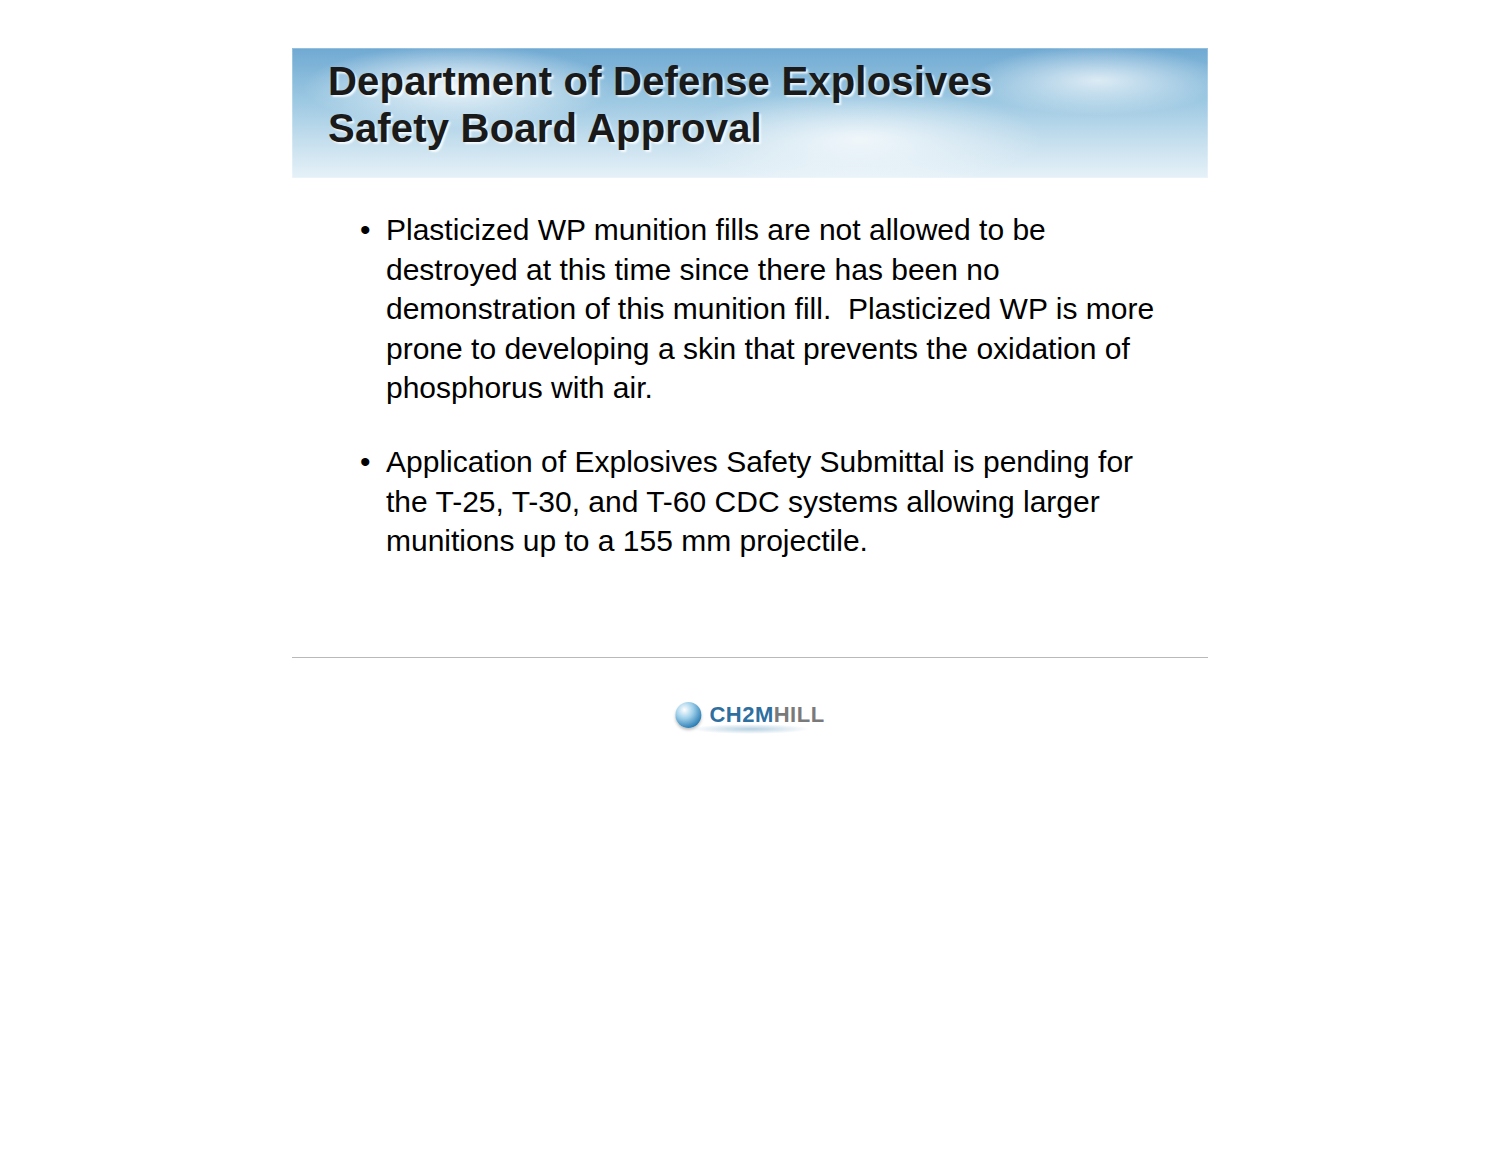Department of Defense Explosives Safety Board Approval
Plasticized WP munition fills are not allowed to be destroyed at this time since there has been no demonstration of this munition fill. Plasticized WP is more prone to developing a skin that prevents the oxidation of phosphorus with air.
Application of Explosives Safety Submittal is pending for the T-25, T-30, and T-60 CDC systems allowing larger munitions up to a 155 mm projectile.
CH2MHILL